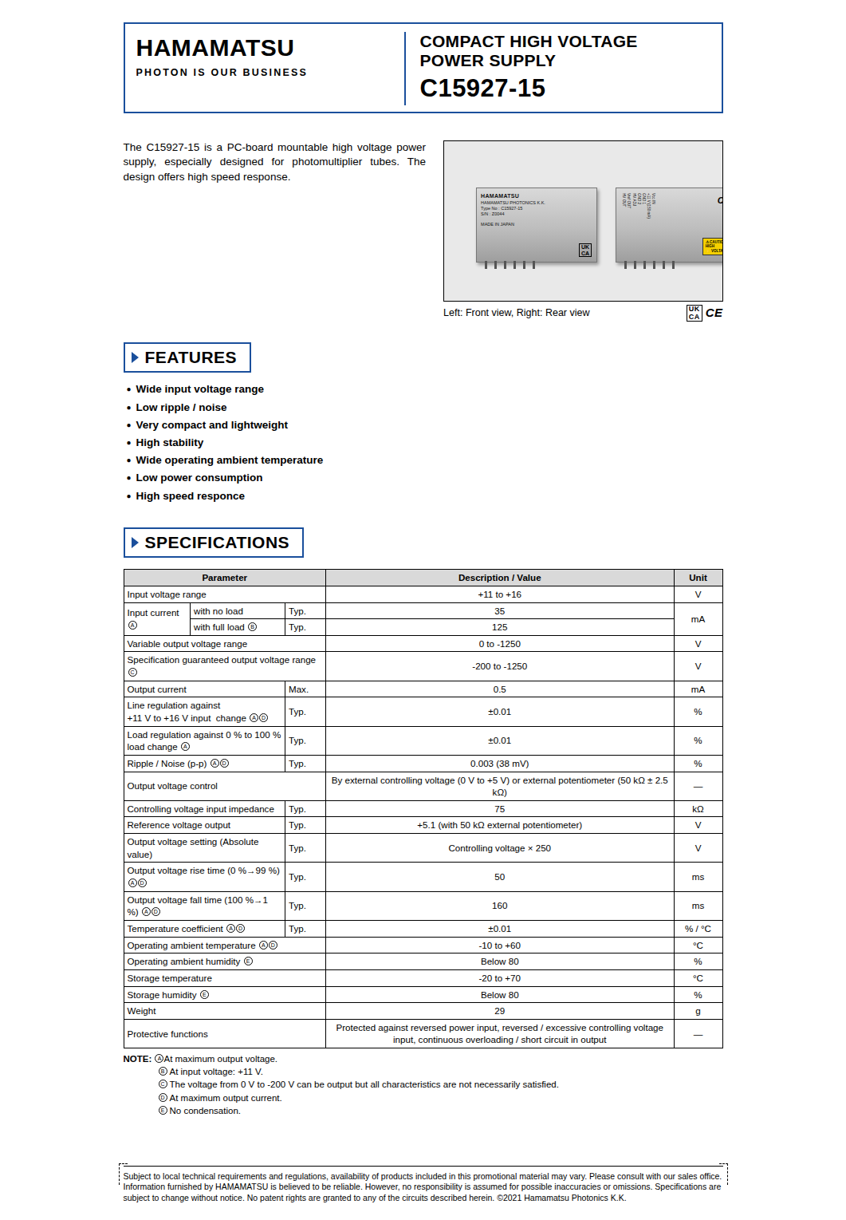HAMAMATSU
PHOTON IS OUR BUSINESS
COMPACT HIGH VOLTAGE
POWER SUPPLY
C15927-15
The C15927-15 is a PC-board mountable high voltage power supply, especially designed for photomultiplier tubes. The design offers high speed response.
HAMAMATSU
HAMAMATSU PHOTONICS K.K.
Type No : C15927-15
S/N : Z0044
MADE IN JAPAN
UK
CA
Vcc IN
+11 V (150 mA)
GND 1
GND 2
HV ADJ
Vref OUT
HV OUT
⚠ CAUTION
HIGH
⚡ VOLTAGE
CE
Left: Front view, Right: Rear view UK
CA CE
FEATURES
Wide input voltage range
Low ripple / noise
Very compact and lightweight
High stability
Wide operating ambient temperature
Low power consumption
High speed responce
SPECIFICATIONS
| Parameter | Description / Value | Unit |
| --- | --- | --- |
| Input voltage range | +11 to +16 | V |
| Input current A | with no load | Typ. | 35 | mA |
| with full load B | Typ. | 125 |
| Variable output voltage range | 0 to -1250 | V |
| Specification guaranteed output voltage range C | -200 to -1250 | V |
| Output current | Max. | 0.5 | mA |
| Line regulation against +11 V to +16 V input change A D | Typ. | ±0.01 | % |
| Load regulation against 0 % to 100 % load change A | Typ. | ±0.01 | % |
| Ripple / Noise (p-p) A D | Typ. | 0.003 (38 mV) | % |
| Output voltage control | By external controlling voltage (0 V to +5 V) or external potentiometer (50 kΩ ± 2.5 kΩ) | — |
| Controlling voltage input impedance | Typ. | 75 | kΩ |
| Reference voltage output | Typ. | +5.1 (with 50 kΩ external potentiometer) | V |
| Output voltage setting (Absolute value) | Typ. | Controlling voltage × 250 | V |
| Output voltage rise time (0 %→99 %) A D | Typ. | 50 | ms |
| Output voltage fall time (100 %→1 %) A D | Typ. | 160 | ms |
| Temperature coefficient A D | Typ. | ±0.01 | % / °C |
| Operating ambient temperature A D | -10 to +60 | °C |
| Operating ambient humidity E | Below 80 | % |
| Storage temperature | -20 to +70 | °C |
| Storage humidity E | Below 80 | % |
| Weight | 29 | g |
| Protective functions | Protected against reversed power input, reversed / excessive controlling voltage input, continuous overloading / short circuit in output | — |
NOTE: AAt maximum output voltage.
BAt input voltage: +11 V.
CThe voltage from 0 V to -200 V can be output but all characteristics are not necessarily satisfied.
DAt maximum output current.
ENo condensation.
Subject to local technical requirements and regulations, availability of products included in this promotional material may vary. Please consult with our sales office.
Information furnished by HAMAMATSU is believed to be reliable. However, no responsibility is assumed for possible inaccuracies or omissions. Specifications are subject to change without notice. No patent rights are granted to any of the circuits described herein. ©2021 Hamamatsu Photonics K.K.